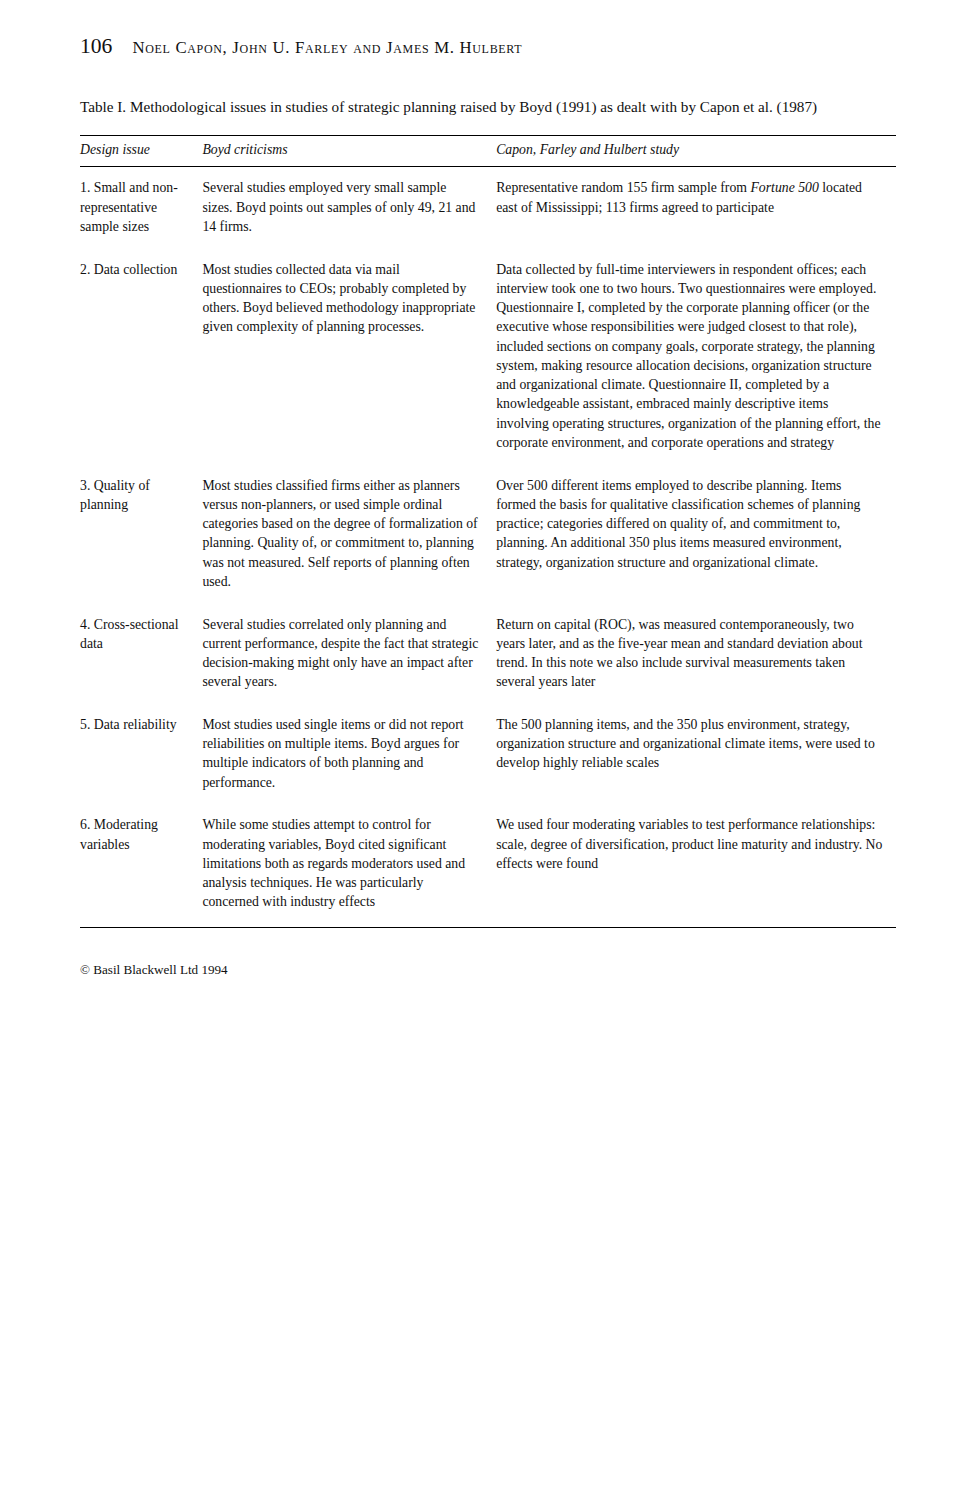106 Noel Capon, John U. Farley and James M. Hulbert
Table I. Methodological issues in studies of strategic planning raised by Boyd (1991) as dealt with by Capon et al. (1987)
| Design issue | Boyd criticisms | Capon, Farley and Hulbert study |
| --- | --- | --- |
| 1. Small and non-representative sample sizes | Several studies employed very small sample sizes. Boyd points out samples of only 49, 21 and 14 firms. | Representative random 155 firm sample from Fortune 500 located east of Mississippi; 113 firms agreed to participate |
| 2. Data collection | Most studies collected data via mail questionnaires to CEOs; probably completed by others. Boyd believed methodology inappropriate given complexity of planning processes. | Data collected by full-time interviewers in respondent offices; each interview took one to two hours. Two questionnaires were employed. Questionnaire I, completed by the corporate planning officer (or the executive whose responsibilities were judged closest to that role), included sections on company goals, corporate strategy, the planning system, making resource allocation decisions, organization structure and organizational climate. Questionnaire II, completed by a knowledgeable assistant, embraced mainly descriptive items involving operating structures, organization of the planning effort, the corporate environment, and corporate operations and strategy |
| 3. Quality of planning | Most studies classified firms either as planners versus non-planners, or used simple ordinal categories based on the degree of formalization of planning. Quality of, or commitment to, planning was not measured. Self reports of planning often used. | Over 500 different items employed to describe planning. Items formed the basis for qualitative classification schemes of planning practice; categories differed on quality of, and commitment to, planning. An additional 350 plus items measured environment, strategy, organization structure and organizational climate. |
| 4. Cross-sectional data | Several studies correlated only planning and current performance, despite the fact that strategic decision-making might only have an impact after several years. | Return on capital (ROC), was measured contemporaneously, two years later, and as the five-year mean and standard deviation about trend. In this note we also include survival measurements taken several years later |
| 5. Data reliability | Most studies used single items or did not report reliabilities on multiple items. Boyd argues for multiple indicators of both planning and performance. | The 500 planning items, and the 350 plus environment, strategy, organization structure and organizational climate items, were used to develop highly reliable scales |
| 6. Moderating variables | While some studies attempt to control for moderating variables, Boyd cited significant limitations both as regards moderators used and analysis techniques. He was particularly concerned with industry effects | We used four moderating variables to test performance relationships: scale, degree of diversification, product line maturity and industry. No effects were found |
© Basil Blackwell Ltd 1994